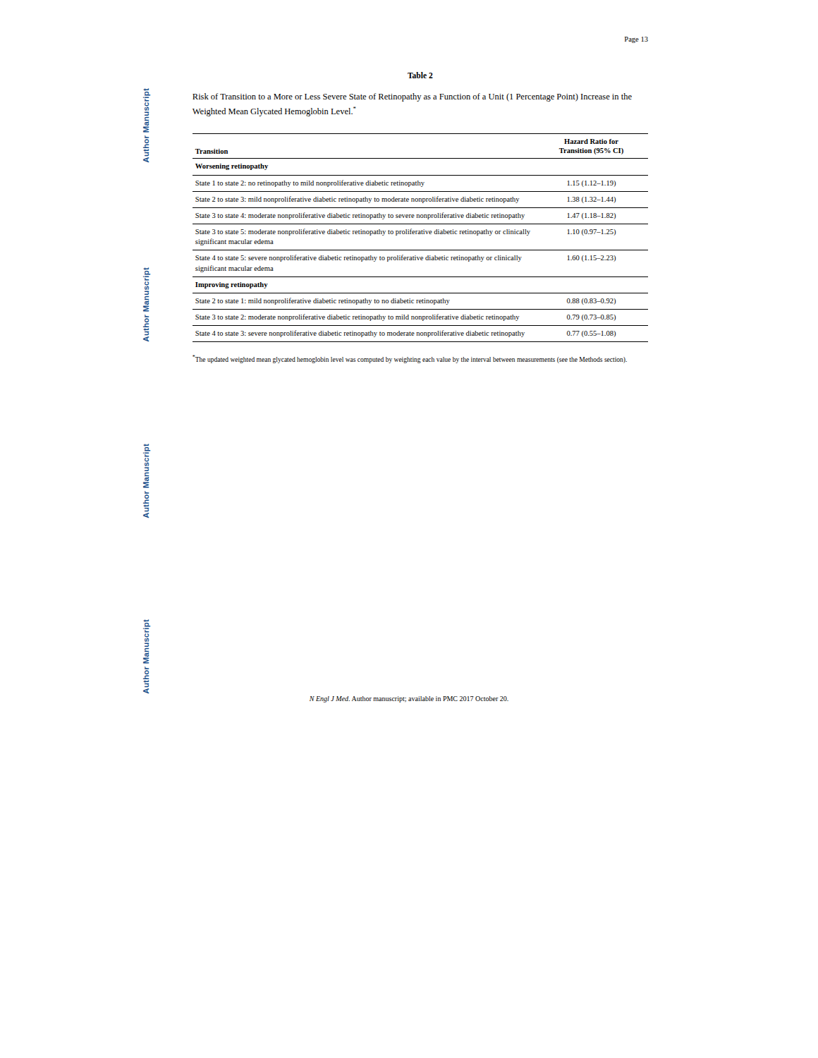Page 13
Author Manuscript
Author Manuscript
Author Manuscript
Author Manuscript
Table 2
Risk of Transition to a More or Less Severe State of Retinopathy as a Function of a Unit (1 Percentage Point) Increase in the Weighted Mean Glycated Hemoglobin Level.*
| Transition | Hazard Ratio for Transition (95% CI) |
| --- | --- |
| Worsening retinopathy |
| State 1 to state 2: no retinopathy to mild nonproliferative diabetic retinopathy | 1.15 (1.12–1.19) |
| State 2 to state 3: mild nonproliferative diabetic retinopathy to moderate nonproliferative diabetic retinopathy | 1.38 (1.32–1.44) |
| State 3 to state 4: moderate nonproliferative diabetic retinopathy to severe nonproliferative diabetic retinopathy | 1.47 (1.18–1.82) |
| State 3 to state 5: moderate nonproliferative diabetic retinopathy to proliferative diabetic retinopathy or clinically significant macular edema | 1.10 (0.97–1.25) |
| State 4 to state 5: severe nonproliferative diabetic retinopathy to proliferative diabetic retinopathy or clinically significant macular edema | 1.60 (1.15–2.23) |
| Improving retinopathy |
| State 2 to state 1: mild nonproliferative diabetic retinopathy to no diabetic retinopathy | 0.88 (0.83–0.92) |
| State 3 to state 2: moderate nonproliferative diabetic retinopathy to mild nonproliferative diabetic retinopathy | 0.79 (0.73–0.85) |
| State 4 to state 3: severe nonproliferative diabetic retinopathy to moderate nonproliferative diabetic retinopathy | 0.77 (0.55–1.08) |
*The updated weighted mean glycated hemoglobin level was computed by weighting each value by the interval between measurements (see the Methods section).
N Engl J Med. Author manuscript; available in PMC 2017 October 20.